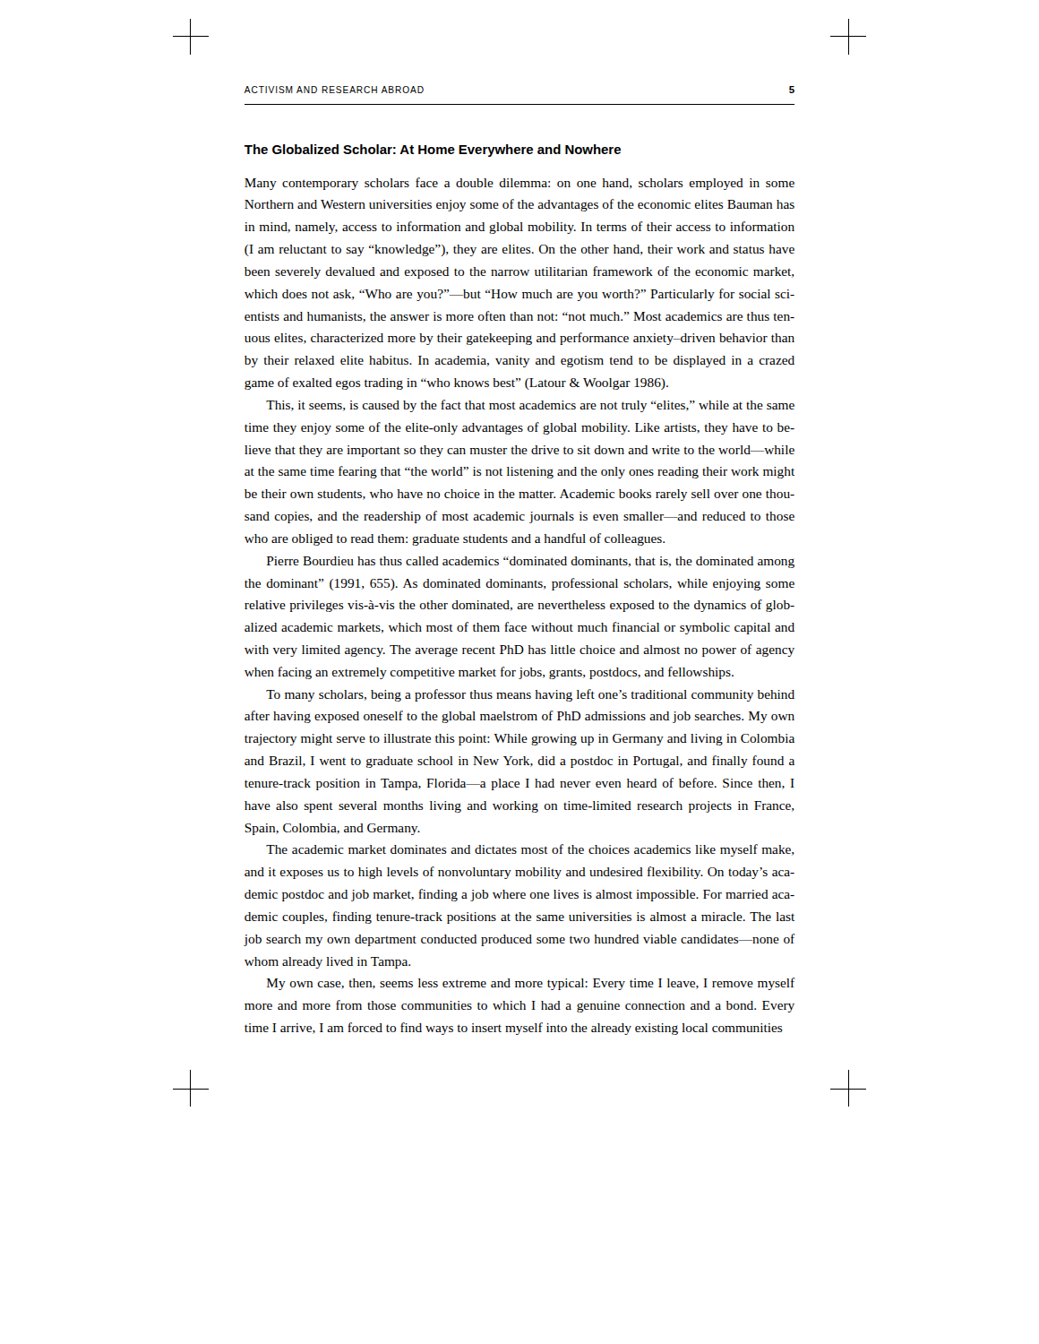Activism and Research Abroad 5
The Globalized Scholar: At Home Everywhere and Nowhere
Many contemporary scholars face a double dilemma: on one hand, scholars employed in some Northern and Western universities enjoy some of the advantages of the economic elites Bauman has in mind, namely, access to information and global mobility. In terms of their access to information (I am reluctant to say “knowledge”), they are elites. On the other hand, their work and status have been severely devalued and exposed to the narrow utilitarian framework of the economic market, which does not ask, “Who are you?”—but “How much are you worth?” Particularly for social scientists and humanists, the answer is more often than not: “not much.” Most academics are thus tenuous elites, characterized more by their gatekeeping and performance anxiety–driven behavior than by their relaxed elite habitus. In academia, vanity and egotism tend to be displayed in a crazed game of exalted egos trading in “who knows best” (Latour & Woolgar 1986).
This, it seems, is caused by the fact that most academics are not truly “elites,” while at the same time they enjoy some of the elite-only advantages of global mobility. Like artists, they have to believe that they are important so they can muster the drive to sit down and write to the world—while at the same time fearing that “the world” is not listening and the only ones reading their work might be their own students, who have no choice in the matter. Academic books rarely sell over one thousand copies, and the readership of most academic journals is even smaller—and reduced to those who are obliged to read them: graduate students and a handful of colleagues.
Pierre Bourdieu has thus called academics “dominated dominants, that is, the dominated among the dominant” (1991, 655). As dominated dominants, professional scholars, while enjoying some relative privileges vis-à-vis the other dominated, are nevertheless exposed to the dynamics of globalized academic markets, which most of them face without much financial or symbolic capital and with very limited agency. The average recent PhD has little choice and almost no power of agency when facing an extremely competitive market for jobs, grants, postdocs, and fellowships.
To many scholars, being a professor thus means having left one’s traditional community behind after having exposed oneself to the global maelstrom of PhD admissions and job searches. My own trajectory might serve to illustrate this point: While growing up in Germany and living in Colombia and Brazil, I went to graduate school in New York, did a postdoc in Portugal, and finally found a tenure-track position in Tampa, Florida—a place I had never even heard of before. Since then, I have also spent several months living and working on time-limited research projects in France, Spain, Colombia, and Germany.
The academic market dominates and dictates most of the choices academics like myself make, and it exposes us to high levels of nonvoluntary mobility and undesired flexibility. On today’s academic postdoc and job market, finding a job where one lives is almost impossible. For married academic couples, finding tenure-track positions at the same universities is almost a miracle. The last job search my own department conducted produced some two hundred viable candidates—none of whom already lived in Tampa.
My own case, then, seems less extreme and more typical: Every time I leave, I remove myself more and more from those communities to which I had a genuine connection and a bond. Every time I arrive, I am forced to find ways to insert myself into the already existing local communities